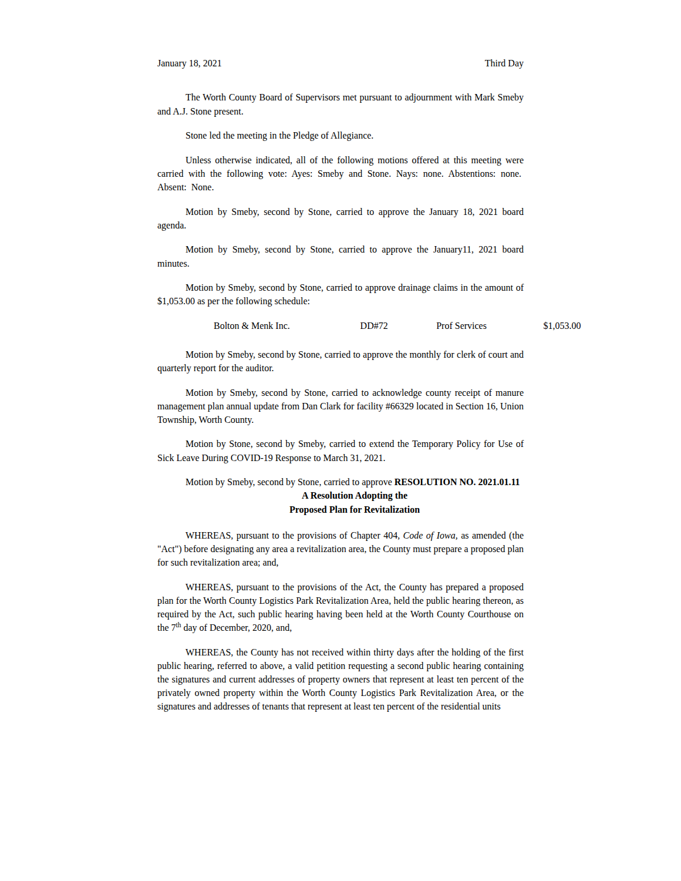January 18, 2021
Third Day
The Worth County Board of Supervisors met pursuant to adjournment with Mark Smeby and A.J. Stone present.
Stone led the meeting in the Pledge of Allegiance.
Unless otherwise indicated, all of the following motions offered at this meeting were carried with the following vote: Ayes: Smeby and Stone. Nays: none. Abstentions: none. Absent: None.
Motion by Smeby, second by Stone, carried to approve the January 18, 2021 board agenda.
Motion by Smeby, second by Stone, carried to approve the January11, 2021 board minutes.
Motion by Smeby, second by Stone, carried to approve drainage claims in the amount of $1,053.00 as per the following schedule:
Bolton & Menk Inc. DD#72 Prof Services$1,053.00
Motion by Smeby, second by Stone, carried to approve the monthly for clerk of court and quarterly report for the auditor.
Motion by Smeby, second by Stone, carried to acknowledge county receipt of manure management plan annual update from Dan Clark for facility #66329 located in Section 16, Union Township, Worth County.
Motion by Stone, second by Smeby, carried to extend the Temporary Policy for Use of Sick Leave During COVID-19 Response to March 31, 2021.
Motion by Smeby, second by Stone, carried to approve RESOLUTION NO. 2021.01.11
A Resolution Adopting the
Proposed Plan for Revitalization
WHEREAS, pursuant to the provisions of Chapter 404, Code of Iowa, as amended (the "Act") before designating any area a revitalization area, the County must prepare a proposed plan for such revitalization area; and,
WHEREAS, pursuant to the provisions of the Act, the County has prepared a proposed plan for the Worth County Logistics Park Revitalization Area, held the public hearing thereon, as required by the Act, such public hearing having been held at the Worth County Courthouse on the 7th day of December, 2020, and,
WHEREAS, the County has not received within thirty days after the holding of the first public hearing, referred to above, a valid petition requesting a second public hearing containing the signatures and current addresses of property owners that represent at least ten percent of the privately owned property within the Worth County Logistics Park Revitalization Area, or the signatures and addresses of tenants that represent at least ten percent of the residential units